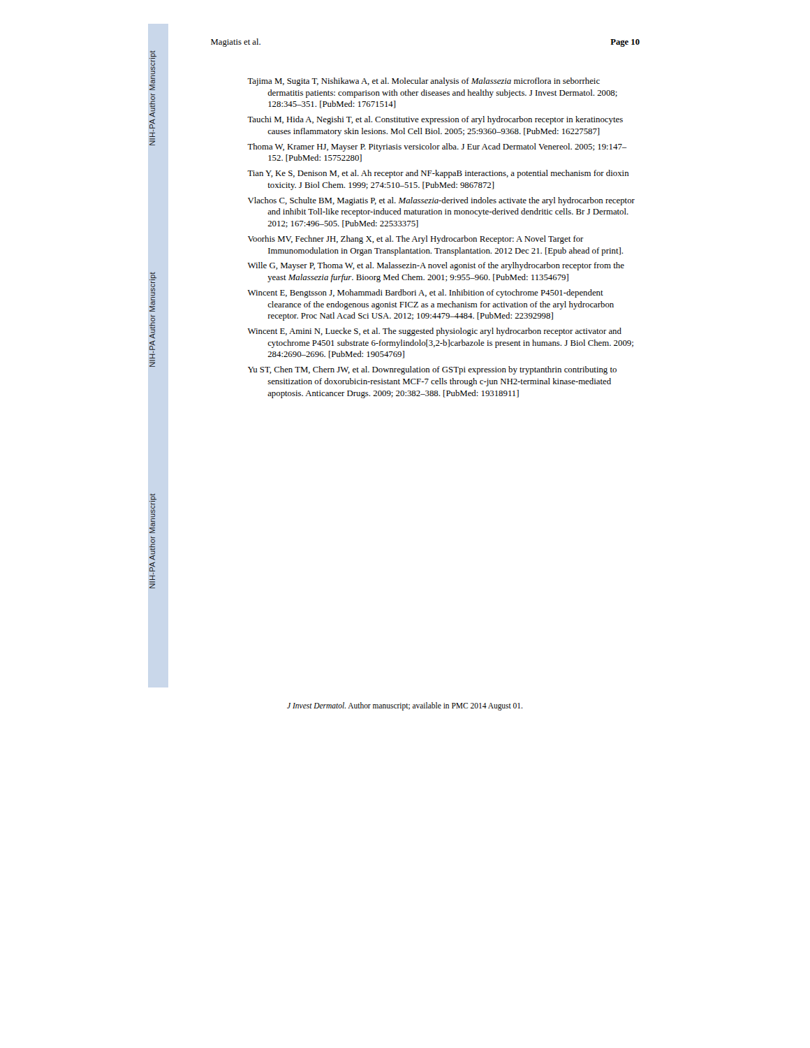NIH-PA Author Manuscript
NIH-PA Author Manuscript
NIH-PA Author Manuscript
Magiatis et al.
Page 10
Tajima M, Sugita T, Nishikawa A, et al. Molecular analysis of Malassezia microflora in seborrheic dermatitis patients: comparison with other diseases and healthy subjects. J Invest Dermatol. 2008; 128:345–351. [PubMed: 17671514]
Tauchi M, Hida A, Negishi T, et al. Constitutive expression of aryl hydrocarbon receptor in keratinocytes causes inflammatory skin lesions. Mol Cell Biol. 2005; 25:9360–9368. [PubMed: 16227587]
Thoma W, Kramer HJ, Mayser P. Pityriasis versicolor alba. J Eur Acad Dermatol Venereol. 2005; 19:147–152. [PubMed: 15752280]
Tian Y, Ke S, Denison M, et al. Ah receptor and NF-kappaB interactions, a potential mechanism for dioxin toxicity. J Biol Chem. 1999; 274:510–515. [PubMed: 9867872]
Vlachos C, Schulte BM, Magiatis P, et al. Malassezia-derived indoles activate the aryl hydrocarbon receptor and inhibit Toll-like receptor-induced maturation in monocyte-derived dendritic cells. Br J Dermatol. 2012; 167:496–505. [PubMed: 22533375]
Voorhis MV, Fechner JH, Zhang X, et al. The Aryl Hydrocarbon Receptor: A Novel Target for Immunomodulation in Organ Transplantation. Transplantation. 2012 Dec 21. [Epub ahead of print].
Wille G, Mayser P, Thoma W, et al. Malassezin-A novel agonist of the arylhydrocarbon receptor from the yeast Malassezia furfur. Bioorg Med Chem. 2001; 9:955–960. [PubMed: 11354679]
Wincent E, Bengtsson J, Mohammadi Bardbori A, et al. Inhibition of cytochrome P4501-dependent clearance of the endogenous agonist FICZ as a mechanism for activation of the aryl hydrocarbon receptor. Proc Natl Acad Sci USA. 2012; 109:4479–4484. [PubMed: 22392998]
Wincent E, Amini N, Luecke S, et al. The suggested physiologic aryl hydrocarbon receptor activator and cytochrome P4501 substrate 6-formylindolo[3,2-b]carbazole is present in humans. J Biol Chem. 2009; 284:2690–2696. [PubMed: 19054769]
Yu ST, Chen TM, Chern JW, et al. Downregulation of GSTpi expression by tryptanthrin contributing to sensitization of doxorubicin-resistant MCF-7 cells through c-jun NH2-terminal kinase-mediated apoptosis. Anticancer Drugs. 2009; 20:382–388. [PubMed: 19318911]
J Invest Dermatol. Author manuscript; available in PMC 2014 August 01.